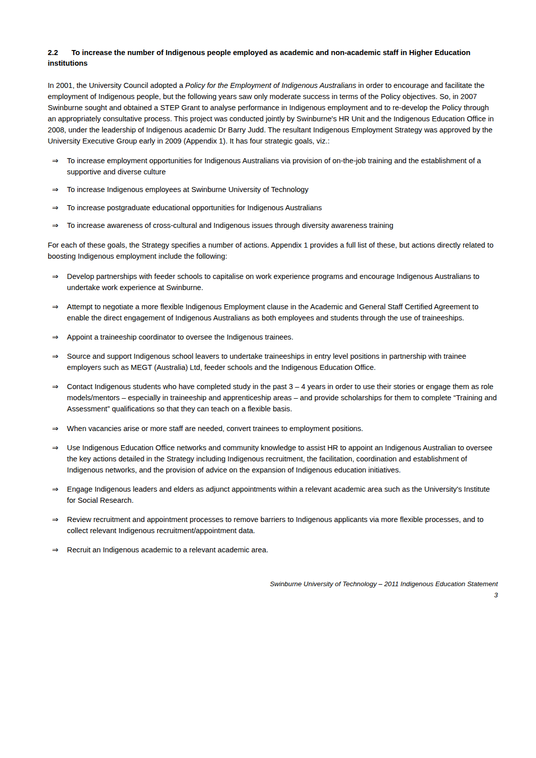2.2 To increase the number of Indigenous people employed as academic and non-academic staff in Higher Education institutions
In 2001, the University Council adopted a Policy for the Employment of Indigenous Australians in order to encourage and facilitate the employment of Indigenous people, but the following years saw only moderate success in terms of the Policy objectives. So, in 2007 Swinburne sought and obtained a STEP Grant to analyse performance in Indigenous employment and to re-develop the Policy through an appropriately consultative process. This project was conducted jointly by Swinburne's HR Unit and the Indigenous Education Office in 2008, under the leadership of Indigenous academic Dr Barry Judd. The resultant Indigenous Employment Strategy was approved by the University Executive Group early in 2009 (Appendix 1). It has four strategic goals, viz.:
To increase employment opportunities for Indigenous Australians via provision of on-the-job training and the establishment of a supportive and diverse culture
To increase Indigenous employees at Swinburne University of Technology
To increase postgraduate educational opportunities for Indigenous Australians
To increase awareness of cross-cultural and Indigenous issues through diversity awareness training
For each of these goals, the Strategy specifies a number of actions. Appendix 1 provides a full list of these, but actions directly related to boosting Indigenous employment include the following:
Develop partnerships with feeder schools to capitalise on work experience programs and encourage Indigenous Australians to undertake work experience at Swinburne.
Attempt to negotiate a more flexible Indigenous Employment clause in the Academic and General Staff Certified Agreement to enable the direct engagement of Indigenous Australians as both employees and students through the use of traineeships.
Appoint a traineeship coordinator to oversee the Indigenous trainees.
Source and support Indigenous school leavers to undertake traineeships in entry level positions in partnership with trainee employers such as MEGT (Australia) Ltd, feeder schools and the Indigenous Education Office.
Contact Indigenous students who have completed study in the past 3 – 4 years in order to use their stories or engage them as role models/mentors – especially in traineeship and apprenticeship areas – and provide scholarships for them to complete “Training and Assessment” qualifications so that they can teach on a flexible basis.
When vacancies arise or more staff are needed, convert trainees to employment positions.
Use Indigenous Education Office networks and community knowledge to assist HR to appoint an Indigenous Australian to oversee the key actions detailed in the Strategy including Indigenous recruitment, the facilitation, coordination and establishment of Indigenous networks, and the provision of advice on the expansion of Indigenous education initiatives.
Engage Indigenous leaders and elders as adjunct appointments within a relevant academic area such as the University's Institute for Social Research.
Review recruitment and appointment processes to remove barriers to Indigenous applicants via more flexible processes, and to collect relevant Indigenous recruitment/appointment data.
Recruit an Indigenous academic to a relevant academic area.
Swinburne University of Technology – 2011 Indigenous Education Statement
3